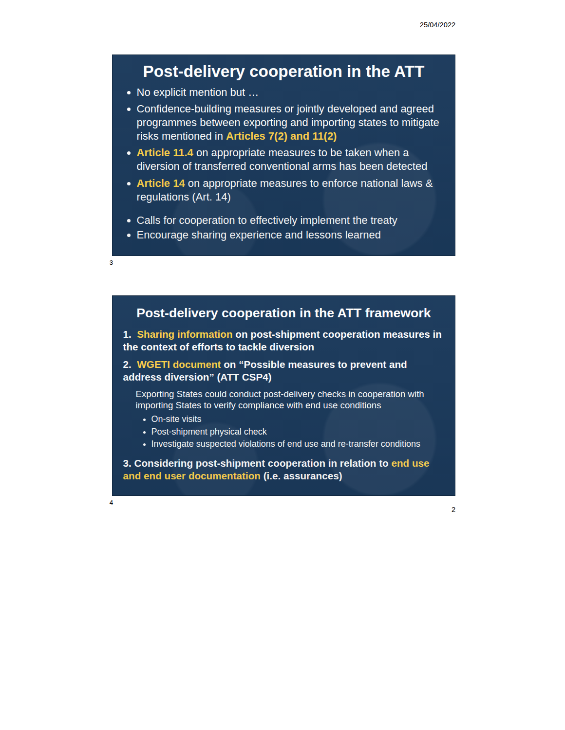25/04/2022
Post-delivery cooperation in the ATT
No explicit mention but …
Confidence-building measures or jointly developed and agreed programmes between exporting and importing states to mitigate risks mentioned in Articles 7(2) and 11(2)
Article 11.4 on appropriate measures to be taken when a diversion of transferred conventional arms has been detected
Article 14 on appropriate measures to enforce national laws & regulations (Art. 14)
Calls for cooperation to effectively implement the treaty
Encourage sharing experience and lessons learned
3
Post-delivery cooperation in the ATT framework
1. Sharing information on post-shipment cooperation measures in the context of efforts to tackle diversion
2. WGETI document on “Possible measures to prevent and address diversion” (ATT CSP4)
Exporting States could conduct post-delivery checks in cooperation with importing States to verify compliance with end use conditions
On-site visits
Post-shipment physical check
Investigate suspected violations of end use and re-transfer conditions
3. Considering post-shipment cooperation in relation to end use and end user documentation (i.e. assurances)
4
2